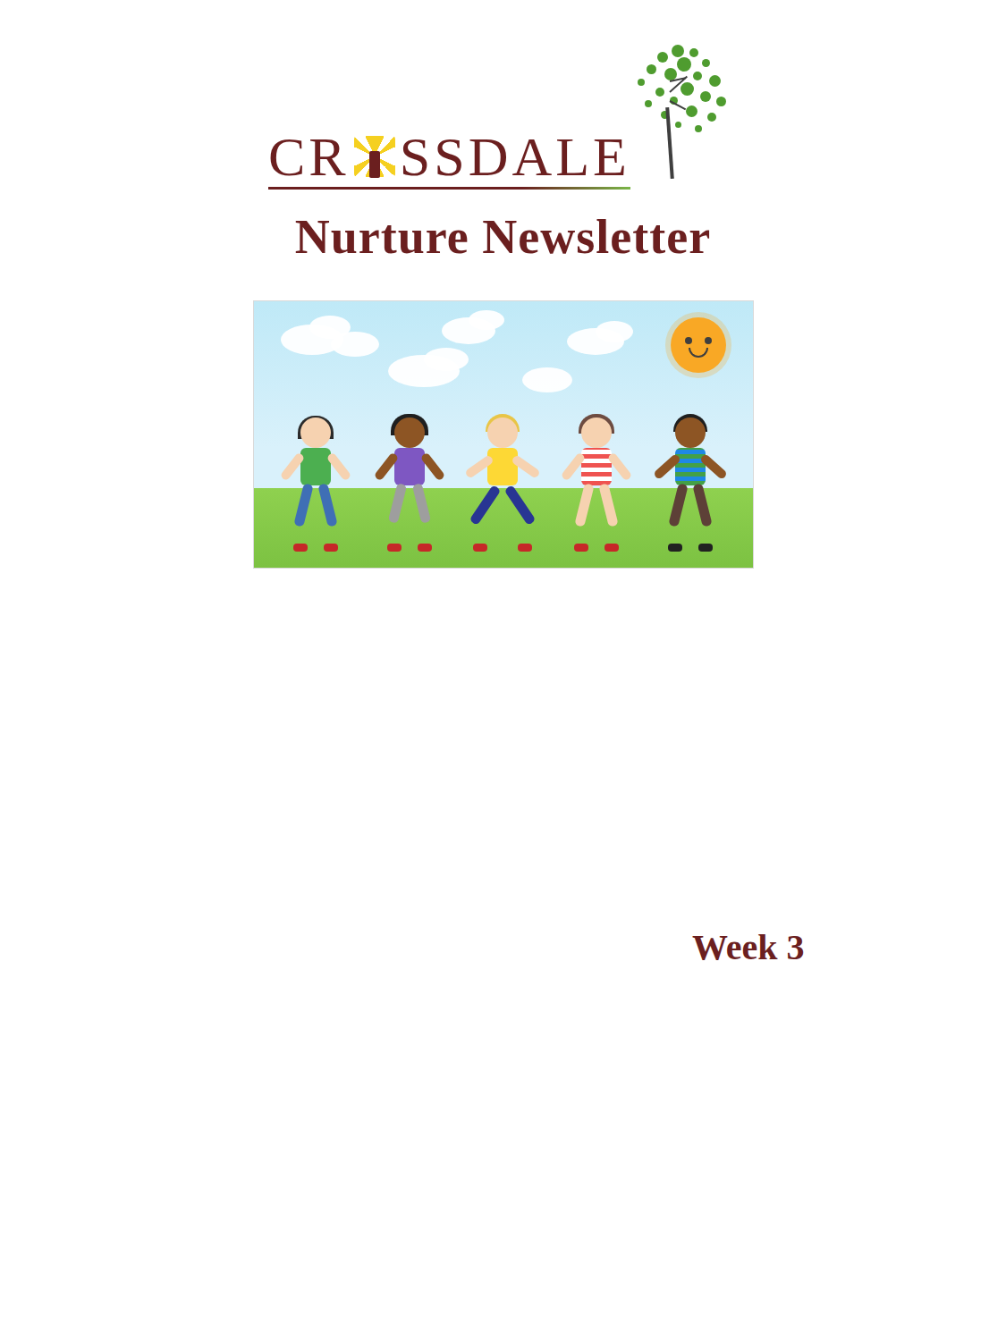CR SSDALE
Nurture Newsletter
Week 3